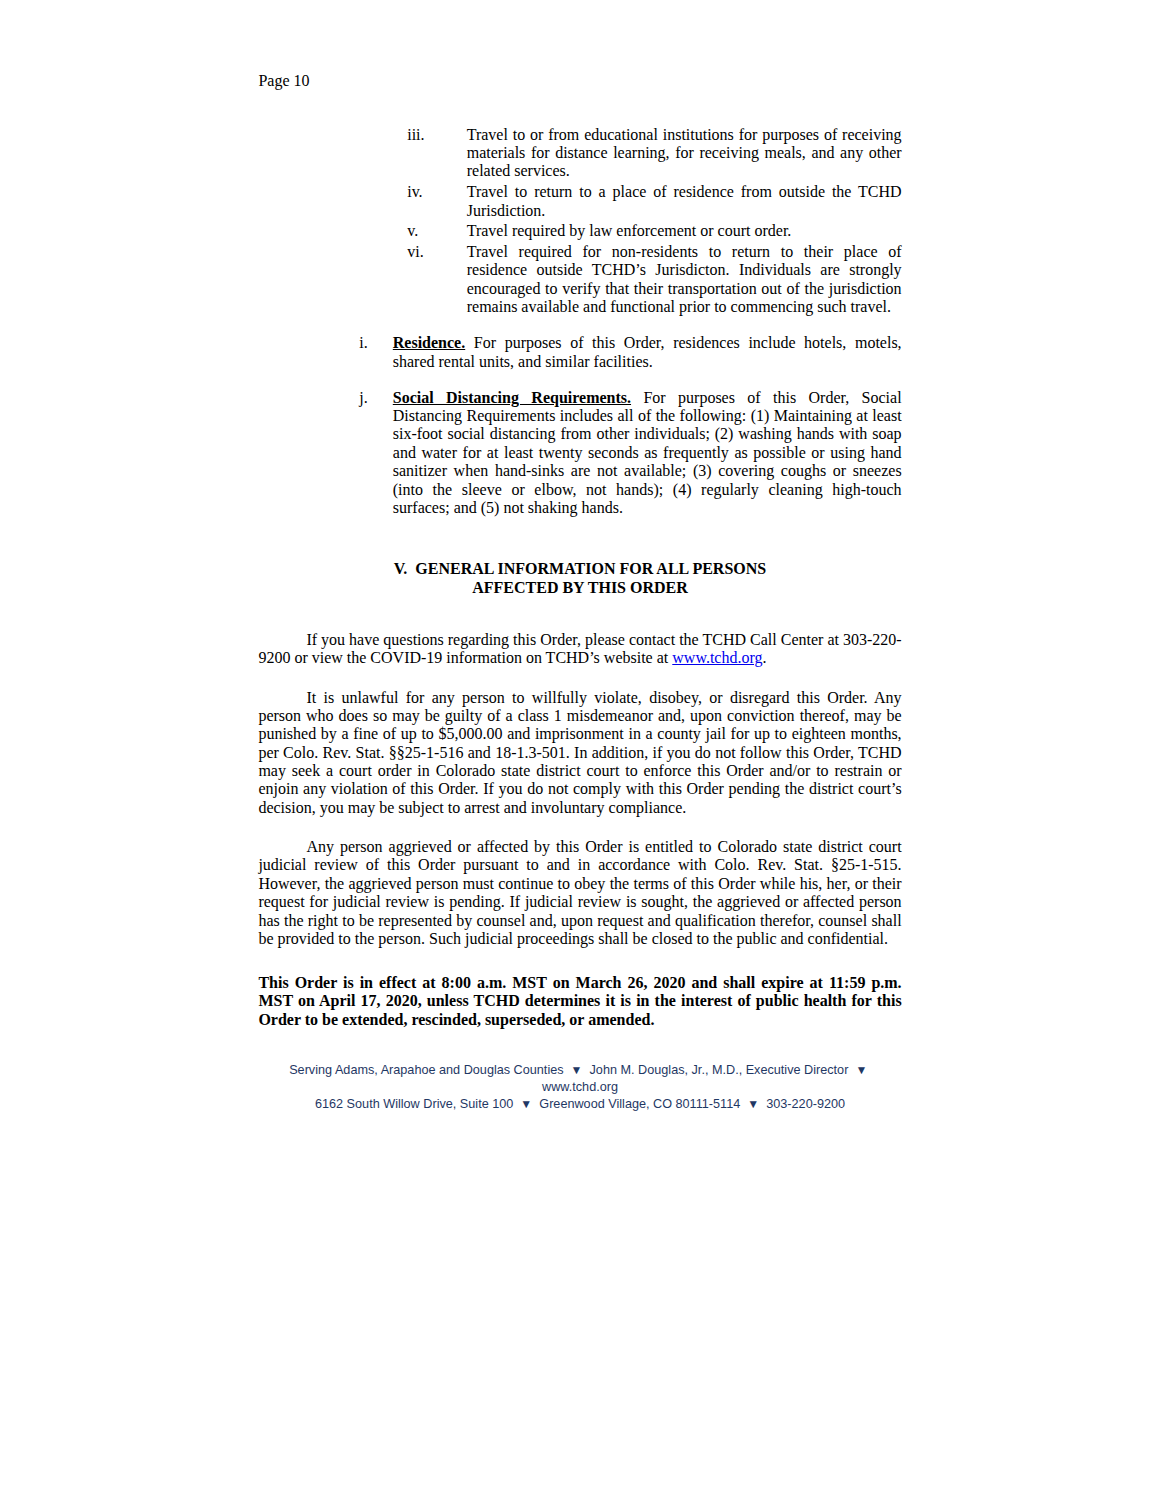Page 10
iii.
Travel to or from educational institutions for purposes of receiving materials for distance learning, for receiving meals, and any other related services.
iv.
Travel to return to a place of residence from outside the TCHD Jurisdiction.
v.
Travel required by law enforcement or court order.
vi.
Travel required for non-residents to return to their place of residence outside TCHD’s Jurisdicton. Individuals are strongly encouraged to verify that their transportation out of the jurisdiction remains available and functional prior to commencing such travel.
i.
Residence. For purposes of this Order, residences include hotels, motels, shared rental units, and similar facilities.
j.
Social Distancing Requirements. For purposes of this Order, Social Distancing Requirements includes all of the following: (1) Maintaining at least six-foot social distancing from other individuals; (2) washing hands with soap and water for at least twenty seconds as frequently as possible or using hand sanitizer when hand-sinks are not available; (3) covering coughs or sneezes (into the sleeve or elbow, not hands); (4) regularly cleaning high-touch surfaces; and (5) not shaking hands.
V. GENERAL INFORMATION FOR ALL PERSONS
AFFECTED BY THIS ORDER
If you have questions regarding this Order, please contact the TCHD Call Center at 303-220-9200 or view the COVID-19 information on TCHD’s website at www.tchd.org.
It is unlawful for any person to willfully violate, disobey, or disregard this Order. Any person who does so may be guilty of a class 1 misdemeanor and, upon conviction thereof, may be punished by a fine of up to $5,000.00 and imprisonment in a county jail for up to eighteen months, per Colo. Rev. Stat. §§25-1-516 and 18-1.3-501. In addition, if you do not follow this Order, TCHD may seek a court order in Colorado state district court to enforce this Order and/or to restrain or enjoin any violation of this Order. If you do not comply with this Order pending the district court’s decision, you may be subject to arrest and involuntary compliance.
Any person aggrieved or affected by this Order is entitled to Colorado state district court judicial review of this Order pursuant to and in accordance with Colo. Rev. Stat. §25-1-515. However, the aggrieved person must continue to obey the terms of this Order while his, her, or their request for judicial review is pending. If judicial review is sought, the aggrieved or affected person has the right to be represented by counsel and, upon request and qualification therefor, counsel shall be provided to the person. Such judicial proceedings shall be closed to the public and confidential.
This Order is in effect at 8:00 a.m. MST on March 26, 2020 and shall expire at 11:59 p.m. MST on April 17, 2020, unless TCHD determines it is in the interest of public health for this Order to be extended, rescinded, superseded, or amended.
Serving Adams, Arapahoe and Douglas Counties ▼ John M. Douglas, Jr., M.D., Executive Director ▼ www.tchd.org
6162 South Willow Drive, Suite 100 ▼ Greenwood Village, CO 80111-5114 ▼ 303-220-9200